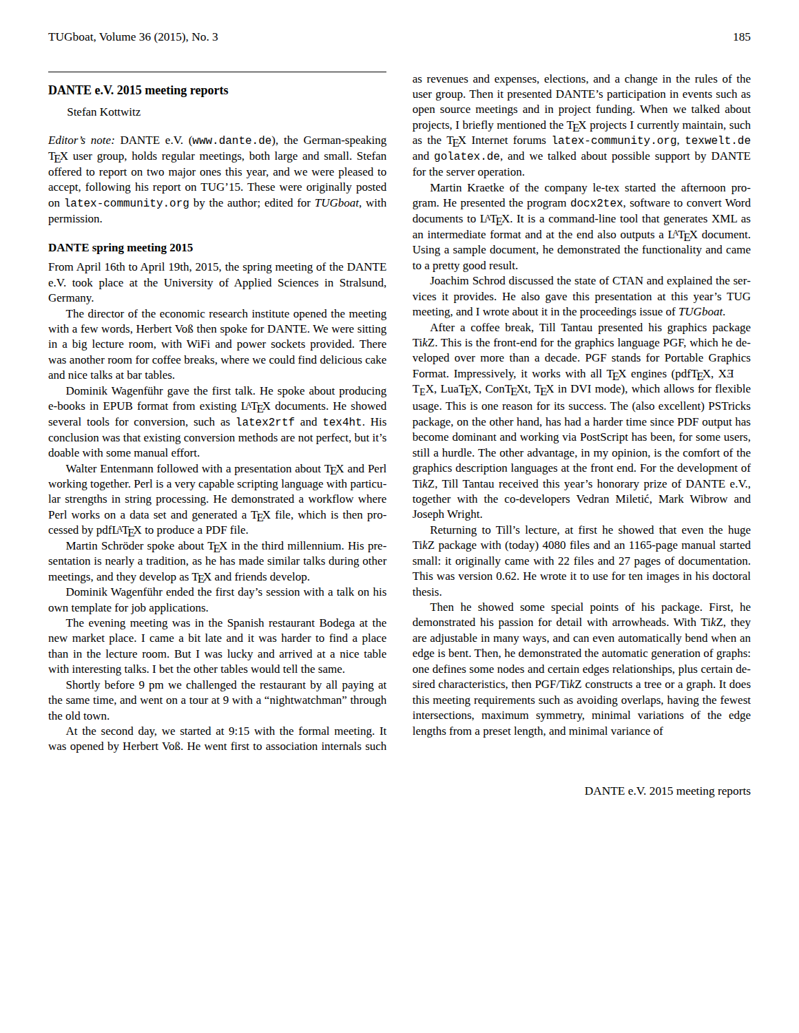TUGboat, Volume 36 (2015), No. 3
185
DANTE e.V. 2015 meeting reports
Stefan Kottwitz
Editor’s note: DANTE e.V. (www.dante.de), the German-speaking TEX user group, holds regular meetings, both large and small. Stefan offered to report on two major ones this year, and we were pleased to accept, following his report on TUG’15. These were originally posted on latex-community.org by the author; edited for TUGboat, with permission.
DANTE spring meeting 2015
From April 16th to April 19th, 2015, the spring meeting of the DANTE e.V. took place at the University of Applied Sciences in Stralsund, Germany.
The director of the economic research institute opened the meeting with a few words, Herbert Voß then spoke for DANTE. We were sitting in a big lecture room, with WiFi and power sockets provided. There was another room for coffee breaks, where we could find delicious cake and nice talks at bar tables.
Dominik Wagenführ gave the first talk. He spoke about producing e-books in EPUB format from existing LaTEX documents. He showed several tools for conversion, such as latex2rtf and tex4ht. His conclusion was that existing conversion methods are not perfect, but it’s doable with some manual effort.
Walter Entenmann followed with a presentation about TEX and Perl working together. Perl is a very capable scripting language with particular strengths in string processing. He demonstrated a workflow where Perl works on a data set and generated a TEX file, which is then processed by pdfLaTEX to produce a PDF file.
Martin Schröder spoke about TEX in the third millennium. His presentation is nearly a tradition, as he has made similar talks during other meetings, and they develop as TEX and friends develop.
Dominik Wagenführ ended the first day’s session with a talk on his own template for job applications.
The evening meeting was in the Spanish restaurant Bodega at the new market place. I came a bit late and it was harder to find a place than in the lecture room. But I was lucky and arrived at a nice table with interesting talks. I bet the other tables would tell the same.
Shortly before 9 pm we challenged the restaurant by all paying at the same time, and went on a tour at 9 with a “nightwatchman” through the old town.
At the second day, we started at 9:15 with the formal meeting. It was opened by Herbert Voß. He went first to association internals such as revenues and expenses, elections, and a change in the rules of the user group. Then it presented DANTE’s participation in events such as open source meetings and in project funding. When we talked about projects, I briefly mentioned the TEX projects I currently maintain, such as the TEX Internet forums latex-community.org, texwelt.de and golatex.de, and we talked about possible support by DANTE for the server operation.
Martin Kraetke of the company le-tex started the afternoon program. He presented the program docx2tex, software to convert Word documents to LaTEX. It is a command-line tool that generates XML as an intermediate format and at the end also outputs a LaTEX document. Using a sample document, he demonstrated the functionality and came to a pretty good result.
Joachim Schrod discussed the state of CTAN and explained the services it provides. He also gave this presentation at this year’s TUG meeting, and I wrote about it in the proceedings issue of TUGboat.
After a coffee break, Till Tantau presented his graphics package Tik Z. This is the front-end for the graphics language PGF, which he developed over more than a decade. PGF stands for Portable Graphics Format. Impressively, it works with all TEX engines (pdfTEX, XETEX, LuaTEX, ConTEXt, TEX in DVI mode), which allows for flexible usage. This is one reason for its success. The (also excellent) PSTricks package, on the other hand, has had a harder time since PDF output has become dominant and working via PostScript has been, for some users, still a hurdle. The other advantage, in my opinion, is the comfort of the graphics description languages at the front end. For the development of Tik Z, Till Tantau received this year’s honorary prize of DANTE e.V., together with the co-developers Vedran Miletić, Mark Wibrow and Joseph Wright.
Returning to Till’s lecture, at first he showed that even the huge Tik Z package with (today) 4080 files and an 1165-page manual started small: it originally came with 22 files and 27 pages of documentation. This was version 0.62. He wrote it to use for ten images in his doctoral thesis.
Then he showed some special points of his package. First, he demonstrated his passion for detail with arrowheads. With Tik Z, they are adjustable in many ways, and can even automatically bend when an edge is bent. Then, he demonstrated the automatic generation of graphs: one defines some nodes and certain edges relationships, plus certain desired characteristics, then PGF/Tik Z constructs a tree or a graph. It does this meeting requirements such as avoiding overlaps, having the fewest intersections, maximum symmetry, minimal variations of the edge lengths from a preset length, and minimal variance of
DANTE e.V. 2015 meeting reports